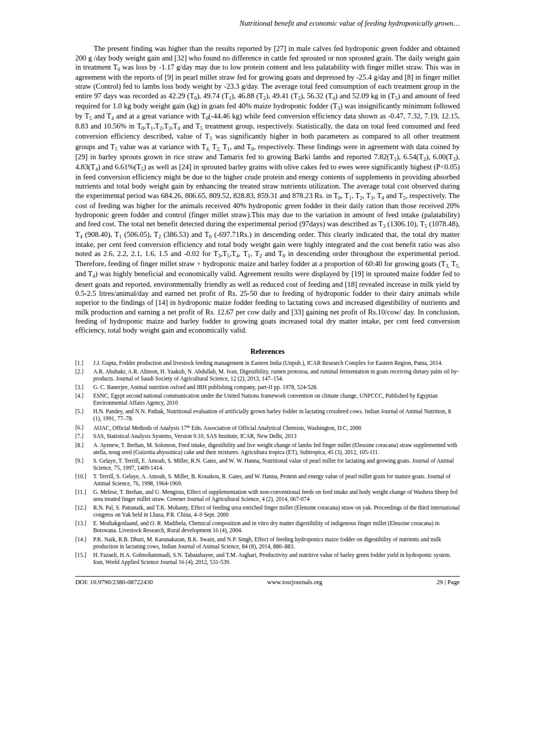Nutritional benefit and economic value of feeding hydroponically grown…
The present finding was higher than the results reported by [27] in male calves fed hydroponic green fodder and obtained 200 g /day body weight gain and [32] who found no difference in cattle fed sprouted or non sprouted grain. The daily weight gain in treatment T0 was loss by -1.17 g/day may due to low protein content and less palatability with finger millet straw. This was in agreement with the reports of [9] in pearl millet straw fed for growing goats and depressed by -25.4 g/day and [8] in finger millet straw (Control) fed to lambs loss body weight by -23.3 g/day. The average total feed consumption of each treatment group in the entire 97 days was recorded as 42.29 (T0), 49.74 (T1), 46.88 (T2), 49.41 (T3), 56.32 (T4) and 52.09 kg in (T5) and amount of feed required for 1.0 kg body weight gain (kg) in goats fed 40% maize hydroponic fodder (T3) was insignificantly minimum followed by T5 and T4 and at a great variance with T0(-44.46 kg) while feed conversion efficiency data shown as -0.47, 7.32, 7.19, 12.15, 8.83 and 10.56% in T0,T1,T2,T3,T4 and T5 treatment group, respectively. Statistically, the data on total feed consumed and feed conversion efficiency described, value of T3 was significantly higher in both parameters as compared to all other treatment groups and T5 value was at variance with T4, T2, T1, and T0, respectively. These findings were in agreement with data coined by [29] in barley sprouts grown in rice straw and Tamarix fed to growing Barki lambs and reported 7.82(T1), 6.54(T2), 6.00(T3), 4.83(T4) and 6.61%(T5) as well as [24] in sprouted barley grains with olive cakes fed to ewes were significantly highest (P<0.05) in feed conversion efficiency might be due to the higher crude protein and energy contents of supplements in providing absorbed nutrients and total body weight gain by enhancing the treated straw nutrients utilization. The average total cost observed during the experimental period was 684.26, 806.65, 809.52, 828.83, 859.31 and 878.23 Rs. in T0, T1, T2, T3, T4 and T5, respectively. The cost of feeding was higher for the animals received 40% hydroponic green fodder in their daily ration than those received 20% hydroponic green fodder and control (finger millet straw).This may due to the variation in amount of feed intake (palatability) and feed cost. The total net benefit detected during the experimental period (97days) was described as T3 (1306.10), T5 (1078.48), T4 (908.40), T1 (506.05), T2 (386.53) and T0 (-697.71Rs.) in descending order. This clearly indicated that, the total dry matter intake, per cent feed conversion efficiency and total body weight gain were highly integrated and the cost benefit ratio was also noted as 2.6, 2.2, 2.1, 1.6, 1.5 and -0.02 for T3,T5,T4, T1, T2 and T0 in descending order throughout the experimental period. Therefore, feeding of finger millet straw + hydroponic maize and barley fodder at a proportion of 60:40 for growing goats (T3, T5, and T4) was highly beneficial and economically valid. Agreement results were displayed by [19] in sprouted maize fodder fed to desert goats and reported, environmentally friendly as well as reduced cost of feeding and [18] revealed increase in milk yield by 0.5-2.5 litres/animal/day and earned net profit of Rs. 25-50 due to feeding of hydroponic fodder to their dairy animals while superior to the findings of [14] in hydroponic maize fodder feeding to lactating cows and increased digestibility of nutrients and milk production and earning a net profit of Rs. 12.67 per cow daily and [33] gaining net profit of Rs.10/cow/ day. In conclusion, feeding of hydroponic maize and barley fodder to growing goats increased total dry matter intake, per cent feed conversion efficiency, total body weight gain and economically valid.
References
J.J. Gupta, Fodder production and livestock feeding management in Eastern India (Unpub.), ICAR Research Complex for Eastern Region, Patna, 2014.
A.R. Abubakr, A.R. Alimon, H. Yaakub, N. Abdullah, M. Ivan, Digestibility, rumen protozoa, and ruminal fermentation in goats receiving dietary palm oil by-products. Journal of Saudi Society of Agricultural Science, 12 (2), 2013, 147–154.
G. C. Banerjee, Animal nutrition oxford and IBH publishing company, part-II pp. 1978, 524-528.
ESNC, Egypt second national communication under the United Nations framework convention on climate change, UNFCCC, Published by Egyptian Environmental Affairs Agency, 2010
H.N. Pandey, and N.N. Pathak, Nutritional evaluation of artificially grown barley fodder in lactating crossbred cows. Indian Journal of Animal Nutrition, 8 (1), 1991, 77–78.
AOAC, Official Methods of Analysis 17th Edn. Association of Official Analytical Chemists, Washington, D.C, 2000
SAS, Statistical Analysis Systems, Version 9.10, SAS Institute, ICAR, New Delhi, 2013
A. Ayenew, T. Berhan, M. Solomon, Feed intake, digestibility and live weight change of lambs fed finger millet (Eleusine coracana) straw supplemented with atella, noug seed (Guizotia abyssinica) cake and their mixtures. Agricultura tropica (ET), Subtropica, 45 (3), 2012, 105-111.
S. Gelaye, T. Terrill, E. Amoah, S. Miller, R.N. Gates, and W. W. Hanna, Nutritional value of pearl millet for lactating and growing goats. Journal of Animal Science, 75, 1997, 1409-1414.
T. Terrill, S. Gelaye, A. Amoah, S. Miller, B. Kouakou, R. Gates, and W. Hanna, Protein and energy value of pearl millet grain for mature goats. Journal of Animal Science, 76, 1998, 1964-1969.
G. Melese, T. Berhan, and U. Mengistu, Effect of supplementation with non-conventional feeds on feed intake and body weight change of Washera Sheep fed urea treated finger millet straw. Greener Journal of Agricultural Science, 4 (2), 2014, 067-074
R.N. Pal, S. Pattanaik, and T.K. Mohanty, Effect of feeding urea enriched finger millet (Elensine coracana) straw on yak. Proceedings of the third international congress on Yak held in Lhasa, P.R. China, 4–9 Sept. 2000
E. Modiakgotlaand, and O. R. Madibela, Chemical composition and in vitro dry matter digestibility of indigenous finger millet (Eleusine coracana) in Botswana. Livestock Research, Rural development 16 (4), 2004.
P.K. Naik, R.B. Dhuri, M. Karunakaran, B.K. Swain, and N.P. Singh, Effect of feeding hydroponics maize fodder on digestibility of nutrients and milk production in lactating cows, Indian Journal of Animal Science, 84 (8), 2014, 880–883.
H. Fazaeli, H.A. Golmohammadi, S.N. Tabatabayee, and T.M. Asghari, Productivity and nutritive value of barley green fodder yield in hydroponic system. Iran, World Applied Science Journal 16 (4), 2012, 531-539.
DOI: 10.9790/2380-08722430 www.iosrjournals.org 29 | Page